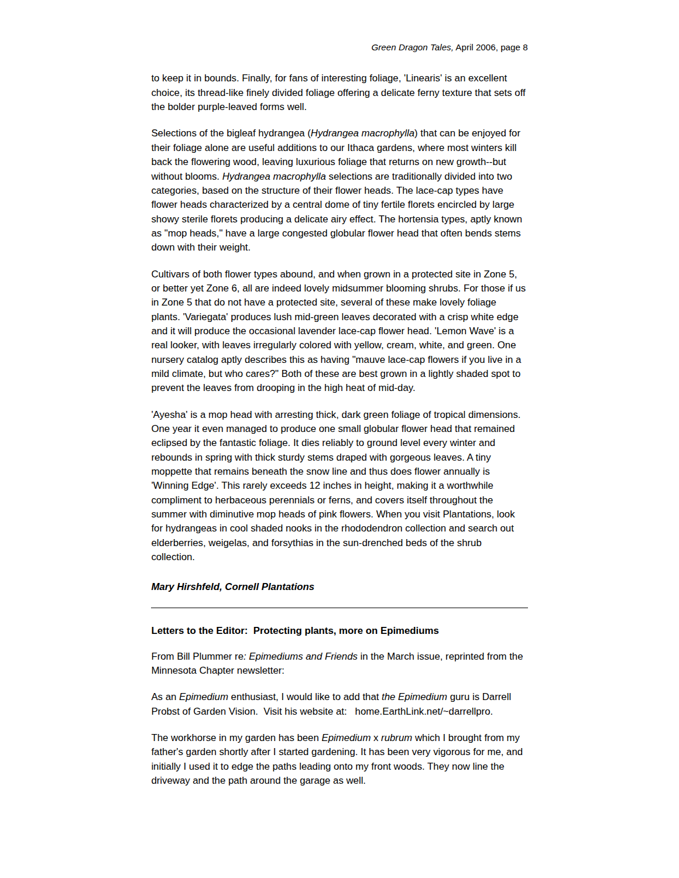Green Dragon Tales, April 2006, page 8
to keep it in bounds. Finally, for fans of interesting foliage, 'Linearis' is an excellent choice, its thread-like finely divided foliage offering a delicate ferny texture that sets off the bolder purple-leaved forms well.
Selections of the bigleaf hydrangea (Hydrangea macrophylla) that can be enjoyed for their foliage alone are useful additions to our Ithaca gardens, where most winters kill back the flowering wood, leaving luxurious foliage that returns on new growth--but without blooms. Hydrangea macrophylla selections are traditionally divided into two categories, based on the structure of their flower heads. The lace-cap types have flower heads characterized by a central dome of tiny fertile florets encircled by large showy sterile florets producing a delicate airy effect. The hortensia types, aptly known as "mop heads," have a large congested globular flower head that often bends stems down with their weight.
Cultivars of both flower types abound, and when grown in a protected site in Zone 5, or better yet Zone 6, all are indeed lovely midsummer blooming shrubs. For those if us in Zone 5 that do not have a protected site, several of these make lovely foliage plants. 'Variegata' produces lush mid-green leaves decorated with a crisp white edge and it will produce the occasional lavender lace-cap flower head. 'Lemon Wave' is a real looker, with leaves irregularly colored with yellow, cream, white, and green. One nursery catalog aptly describes this as having "mauve lace-cap flowers if you live in a mild climate, but who cares?" Both of these are best grown in a lightly shaded spot to prevent the leaves from drooping in the high heat of mid-day.
'Ayesha' is a mop head with arresting thick, dark green foliage of tropical dimensions. One year it even managed to produce one small globular flower head that remained eclipsed by the fantastic foliage. It dies reliably to ground level every winter and rebounds in spring with thick sturdy stems draped with gorgeous leaves. A tiny moppette that remains beneath the snow line and thus does flower annually is 'Winning Edge'. This rarely exceeds 12 inches in height, making it a worthwhile compliment to herbaceous perennials or ferns, and covers itself throughout the summer with diminutive mop heads of pink flowers. When you visit Plantations, look for hydrangeas in cool shaded nooks in the rhododendron collection and search out elderberries, weigelas, and forsythias in the sun-drenched beds of the shrub collection.
Mary Hirshfeld, Cornell Plantations
Letters to the Editor: Protecting plants, more on Epimediums
From Bill Plummer re: Epimediums and Friends in the March issue, reprinted from the Minnesota Chapter newsletter:
As an Epimedium enthusiast, I would like to add that the Epimedium guru is Darrell Probst of Garden Vision. Visit his website at: home.EarthLink.net/~darrellpro.
The workhorse in my garden has been Epimedium x rubrum which I brought from my father's garden shortly after I started gardening. It has been very vigorous for me, and initially I used it to edge the paths leading onto my front woods. They now line the driveway and the path around the garage as well.